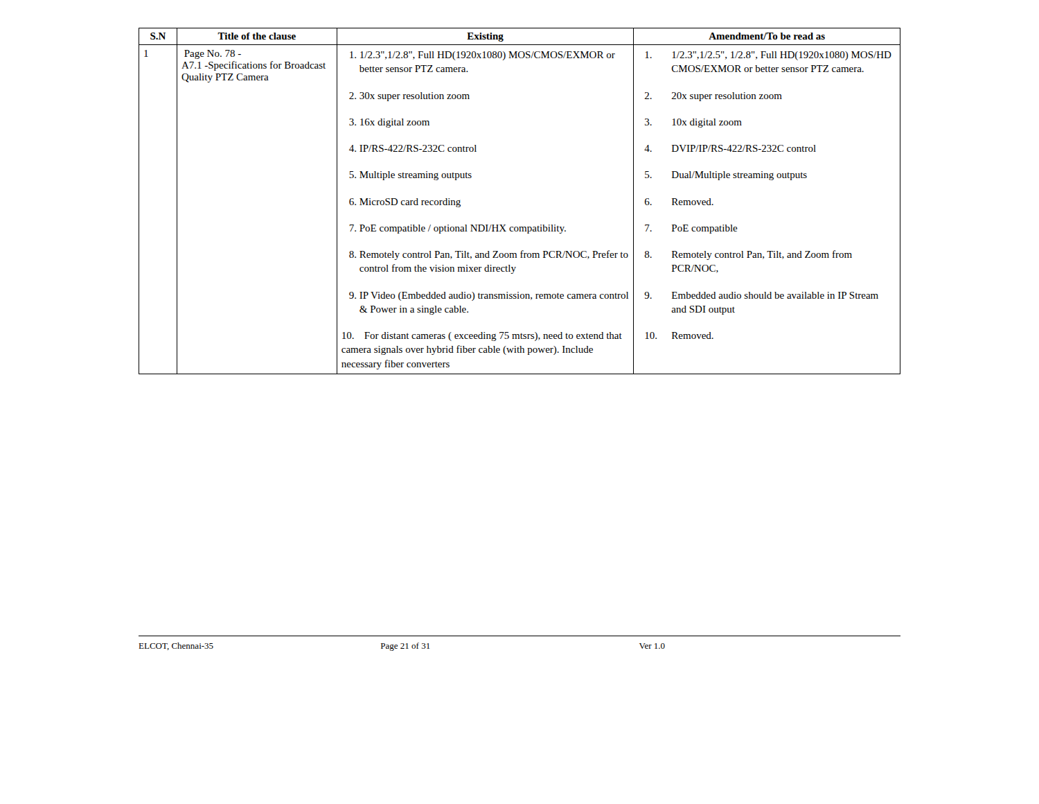| S.N | Title of the clause | Existing | Amendment/To be read as |
| --- | --- | --- | --- |
| 1 | Page No. 78 - A7.1 -Specifications for Broadcast Quality PTZ Camera | 1/2.3",1/2.8", Full HD(1920x1080) MOS/CMOS/EXMOR or better sensor PTZ camera. 30x super resolution zoom 16x digital zoom IP/RS-422/RS-232C control Multiple streaming outputs MicroSD card recording PoE compatible / optional NDI/HX compatibility. Remotely control Pan, Tilt, and Zoom from PCR/NOC, Prefer to control from the vision mixer directly IP Video (Embedded audio) transmission, remote camera control & Power in a single cable. 10. For distant cameras ( exceeding 75 mtsrs), need to extend that camera signals over hybrid fiber cable (with power). Include necessary fiber converters | 1. 1/2.3",1/2.5", 1/2.8", Full HD(1920x1080) MOS/HD CMOS/EXMOR or better sensor PTZ camera. 2. 20x super resolution zoom 3. 10x digital zoom 4. DVIP/IP/RS-422/RS-232C control 5. Dual/Multiple streaming outputs 6. Removed. 7. PoE compatible 8. Remotely control Pan, Tilt, and Zoom from PCR/NOC, 9. Embedded audio should be available in IP Stream and SDI output 10. Removed. |
ELCOT, Chennai-35 Page 21 of 31 Ver 1.0